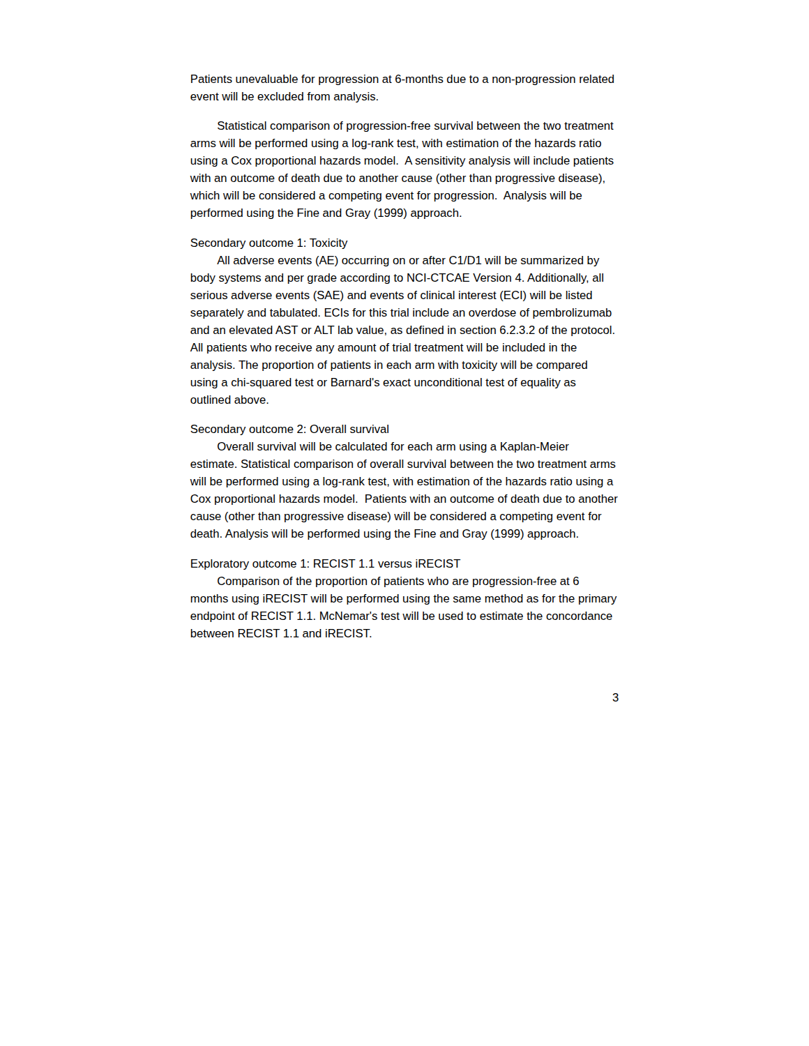Patients unevaluable for progression at 6-months due to a non-progression related event will be excluded from analysis.
Statistical comparison of progression-free survival between the two treatment arms will be performed using a log-rank test, with estimation of the hazards ratio using a Cox proportional hazards model. A sensitivity analysis will include patients with an outcome of death due to another cause (other than progressive disease), which will be considered a competing event for progression. Analysis will be performed using the Fine and Gray (1999) approach.
Secondary outcome 1: Toxicity
All adverse events (AE) occurring on or after C1/D1 will be summarized by body systems and per grade according to NCI-CTCAE Version 4. Additionally, all serious adverse events (SAE) and events of clinical interest (ECI) will be listed separately and tabulated. ECIs for this trial include an overdose of pembrolizumab and an elevated AST or ALT lab value, as defined in section 6.2.3.2 of the protocol. All patients who receive any amount of trial treatment will be included in the analysis. The proportion of patients in each arm with toxicity will be compared using a chi-squared test or Barnard's exact unconditional test of equality as outlined above.
Secondary outcome 2: Overall survival
Overall survival will be calculated for each arm using a Kaplan-Meier estimate. Statistical comparison of overall survival between the two treatment arms will be performed using a log-rank test, with estimation of the hazards ratio using a Cox proportional hazards model. Patients with an outcome of death due to another cause (other than progressive disease) will be considered a competing event for death. Analysis will be performed using the Fine and Gray (1999) approach.
Exploratory outcome 1: RECIST 1.1 versus iRECIST
Comparison of the proportion of patients who are progression-free at 6 months using iRECIST will be performed using the same method as for the primary endpoint of RECIST 1.1. McNemar's test will be used to estimate the concordance between RECIST 1.1 and iRECIST.
3